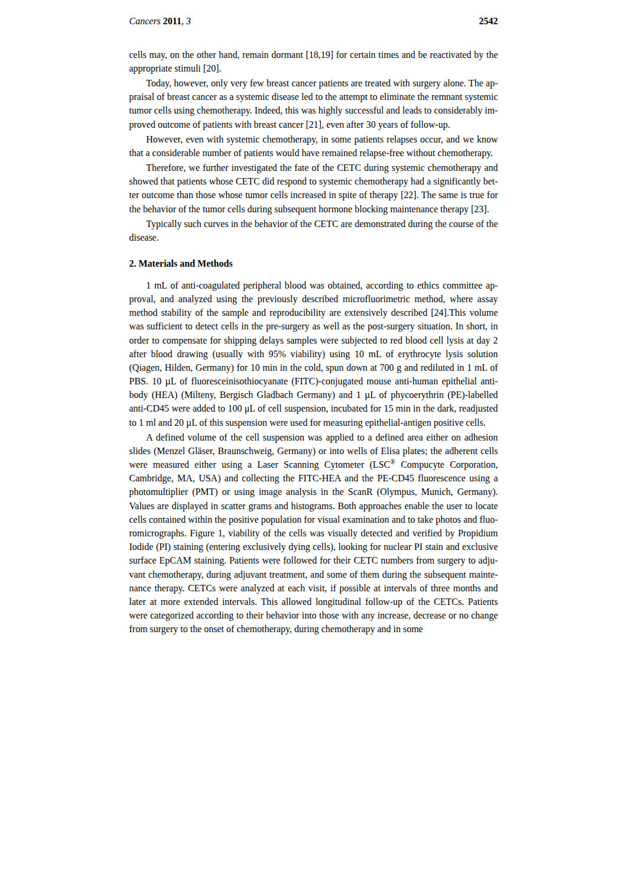Cancers 2011, 3 2542
cells may, on the other hand, remain dormant [18,19] for certain times and be reactivated by the appropriate stimuli [20].
Today, however, only very few breast cancer patients are treated with surgery alone. The appraisal of breast cancer as a systemic disease led to the attempt to eliminate the remnant systemic tumor cells using chemotherapy. Indeed, this was highly successful and leads to considerably improved outcome of patients with breast cancer [21], even after 30 years of follow-up.
However, even with systemic chemotherapy, in some patients relapses occur, and we know that a considerable number of patients would have remained relapse-free without chemotherapy.
Therefore, we further investigated the fate of the CETC during systemic chemotherapy and showed that patients whose CETC did respond to systemic chemotherapy had a significantly better outcome than those whose tumor cells increased in spite of therapy [22]. The same is true for the behavior of the tumor cells during subsequent hormone blocking maintenance therapy [23].
Typically such curves in the behavior of the CETC are demonstrated during the course of the disease.
2. Materials and Methods
1 mL of anti-coagulated peripheral blood was obtained, according to ethics committee approval, and analyzed using the previously described microfluorimetric method, where assay method stability of the sample and reproducibility are extensively described [24].This volume was sufficient to detect cells in the pre-surgery as well as the post-surgery situation. In short, in order to compensate for shipping delays samples were subjected to red blood cell lysis at day 2 after blood drawing (usually with 95% viability) using 10 mL of erythrocyte lysis solution (Qiagen, Hilden, Germany) for 10 min in the cold, spun down at 700 g and rediluted in 1 mL of PBS. 10 µL of fluoresceinisothiocyanate (FITC)-conjugated mouse anti-human epithelial antibody (HEA) (Milteny, Bergisch Gladbach Germany) and 1 µL of phycoerythrin (PE)-labelled anti-CD45 were added to 100 μL of cell suspension, incubated for 15 min in the dark, readjusted to 1 ml and 20 µL of this suspension were used for measuring epithelial-antigen positive cells.
A defined volume of the cell suspension was applied to a defined area either on adhesion slides (Menzel Gläser, Braunschweig, Germany) or into wells of Elisa plates; the adherent cells were measured either using a Laser Scanning Cytometer (LSC® Compucyte Corporation, Cambridge, MA, USA) and collecting the FITC-HEA and the PE-CD45 fluorescence using a photomultiplier (PMT) or using image analysis in the ScanR (Olympus, Munich, Germany). Values are displayed in scatter grams and histograms. Both approaches enable the user to locate cells contained within the positive population for visual examination and to take photos and fluoromicrographs. Figure 1, viability of the cells was visually detected and verified by Propidium Iodide (PI) staining (entering exclusively dying cells), looking for nuclear PI stain and exclusive surface EpCAM staining. Patients were followed for their CETC numbers from surgery to adjuvant chemotherapy, during adjuvant treatment, and some of them during the subsequent maintenance therapy. CETCs were analyzed at each visit, if possible at intervals of three months and later at more extended intervals. This allowed longitudinal follow-up of the CETCs. Patients were categorized according to their behavior into those with any increase, decrease or no change from surgery to the onset of chemotherapy, during chemotherapy and in some